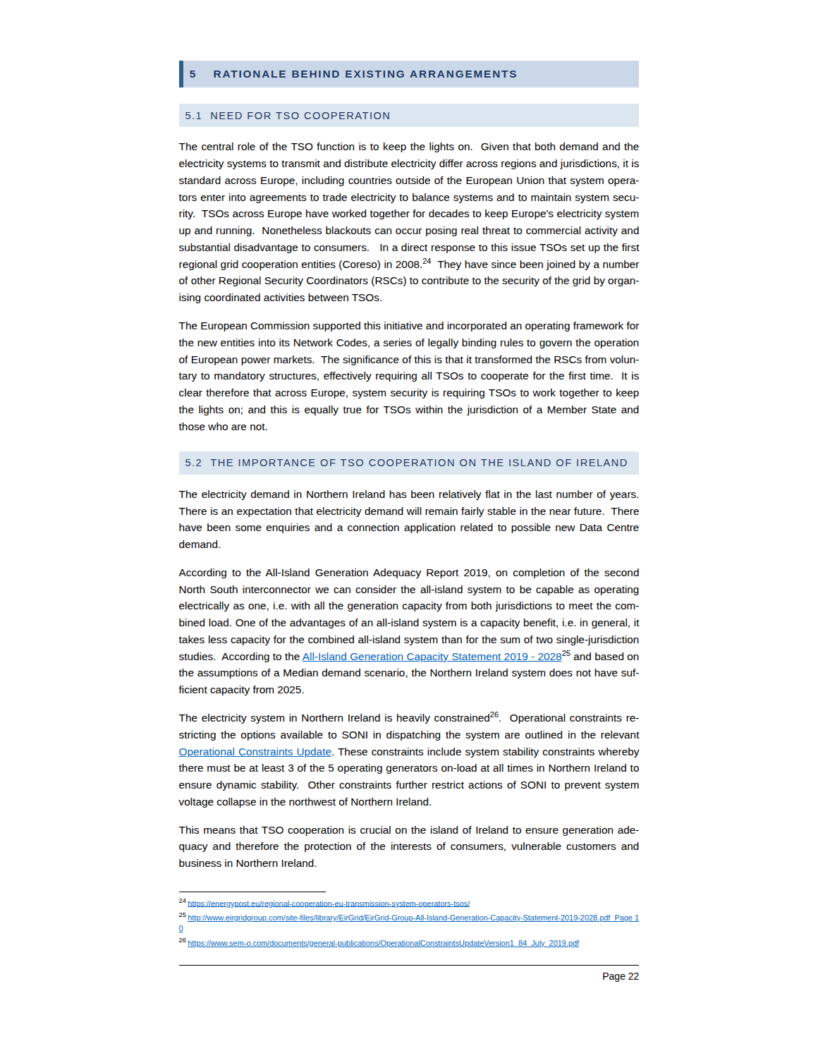5 RATIONALE BEHIND EXISTING ARRANGEMENTS
5.1 NEED FOR TSO COOPERATION
The central role of the TSO function is to keep the lights on. Given that both demand and the electricity systems to transmit and distribute electricity differ across regions and jurisdictions, it is standard across Europe, including countries outside of the European Union that system operators enter into agreements to trade electricity to balance systems and to maintain system security. TSOs across Europe have worked together for decades to keep Europe's electricity system up and running. Nonetheless blackouts can occur posing real threat to commercial activity and substantial disadvantage to consumers. In a direct response to this issue TSOs set up the first regional grid cooperation entities (Coreso) in 2008.24 They have since been joined by a number of other Regional Security Coordinators (RSCs) to contribute to the security of the grid by organising coordinated activities between TSOs.
The European Commission supported this initiative and incorporated an operating framework for the new entities into its Network Codes, a series of legally binding rules to govern the operation of European power markets. The significance of this is that it transformed the RSCs from voluntary to mandatory structures, effectively requiring all TSOs to cooperate for the first time. It is clear therefore that across Europe, system security is requiring TSOs to work together to keep the lights on; and this is equally true for TSOs within the jurisdiction of a Member State and those who are not.
5.2 THE IMPORTANCE OF TSO COOPERATION ON THE ISLAND OF IRELAND
The electricity demand in Northern Ireland has been relatively flat in the last number of years. There is an expectation that electricity demand will remain fairly stable in the near future. There have been some enquiries and a connection application related to possible new Data Centre demand.
According to the All-Island Generation Adequacy Report 2019, on completion of the second North South interconnector we can consider the all-island system to be capable as operating electrically as one, i.e. with all the generation capacity from both jurisdictions to meet the combined load. One of the advantages of an all-island system is a capacity benefit, i.e. in general, it takes less capacity for the combined all-island system than for the sum of two single-jurisdiction studies. According to the All-Island Generation Capacity Statement 2019 - 202825 and based on the assumptions of a Median demand scenario, the Northern Ireland system does not have sufficient capacity from 2025.
The electricity system in Northern Ireland is heavily constrained26. Operational constraints restricting the options available to SONI in dispatching the system are outlined in the relevant Operational Constraints Update. These constraints include system stability constraints whereby there must be at least 3 of the 5 operating generators on-load at all times in Northern Ireland to ensure dynamic stability. Other constraints further restrict actions of SONI to prevent system voltage collapse in the northwest of Northern Ireland.
This means that TSO cooperation is crucial on the island of Ireland to ensure generation adequacy and therefore the protection of the interests of consumers, vulnerable customers and business in Northern Ireland.
24 https://energypost.eu/regional-cooperation-eu-transmission-system-operators-tsos/
25 http://www.eirgridgroup.com/site-files/library/EirGrid/EirGrid-Group-All-Island-Generation-Capacity-Statement-2019-2028.pdf Page 10
26 https://www.sem-o.com/documents/general-publications/OperationalConstraintsUpdateVersion1_84_July_2019.pdf
Page 22